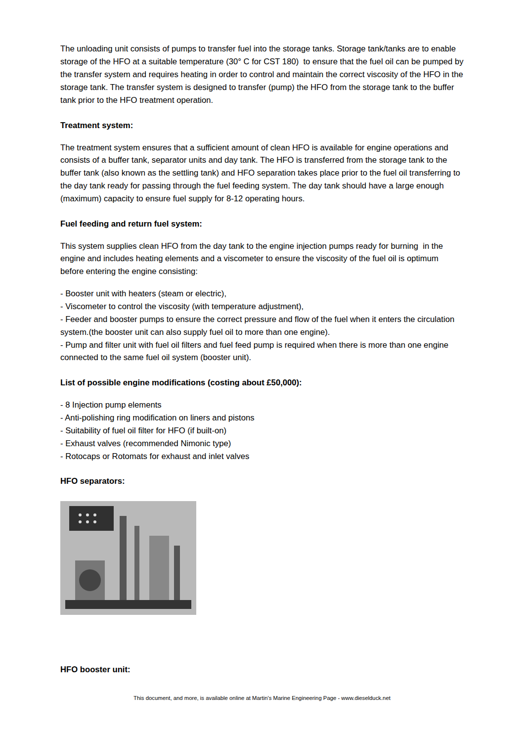The unloading unit consists of pumps to transfer fuel into the storage tanks. Storage tank/tanks are to enable storage of the HFO at a suitable temperature (30° C for CST 180) to ensure that the fuel oil can be pumped by the transfer system and requires heating in order to control and maintain the correct viscosity of the HFO in the storage tank. The transfer system is designed to transfer (pump) the HFO from the storage tank to the buffer tank prior to the HFO treatment operation.
Treatment system:
The treatment system ensures that a sufficient amount of clean HFO is available for engine operations and consists of a buffer tank, separator units and day tank. The HFO is transferred from the storage tank to the buffer tank (also known as the settling tank) and HFO separation takes place prior to the fuel oil transferring to the day tank ready for passing through the fuel feeding system. The day tank should have a large enough (maximum) capacity to ensure fuel supply for 8-12 operating hours.
Fuel feeding and return fuel system:
This system supplies clean HFO from the day tank to the engine injection pumps ready for burning in the engine and includes heating elements and a viscometer to ensure the viscosity of the fuel oil is optimum before entering the engine consisting:
- Booster unit with heaters (steam or electric),
- Viscometer to control the viscosity (with temperature adjustment),
- Feeder and booster pumps to ensure the correct pressure and flow of the fuel when it enters the circulation system.(the booster unit can also supply fuel oil to more than one engine).
- Pump and filter unit with fuel oil filters and fuel feed pump is required when there is more than one engine connected to the same fuel oil system (booster unit).
List of possible engine modifications (costing about £50,000):
- 8 Injection pump elements
- Anti-polishing ring modification on liners and pistons
- Suitability of fuel oil filter for HFO (if built-on)
- Exhaust valves (recommended Nimonic type)
- Rotocaps or Rotomats for exhaust and inlet valves
HFO separators:
HFO booster unit:
This document, and more, is available online at Martin's Marine Engineering Page - www.dieselduck.net